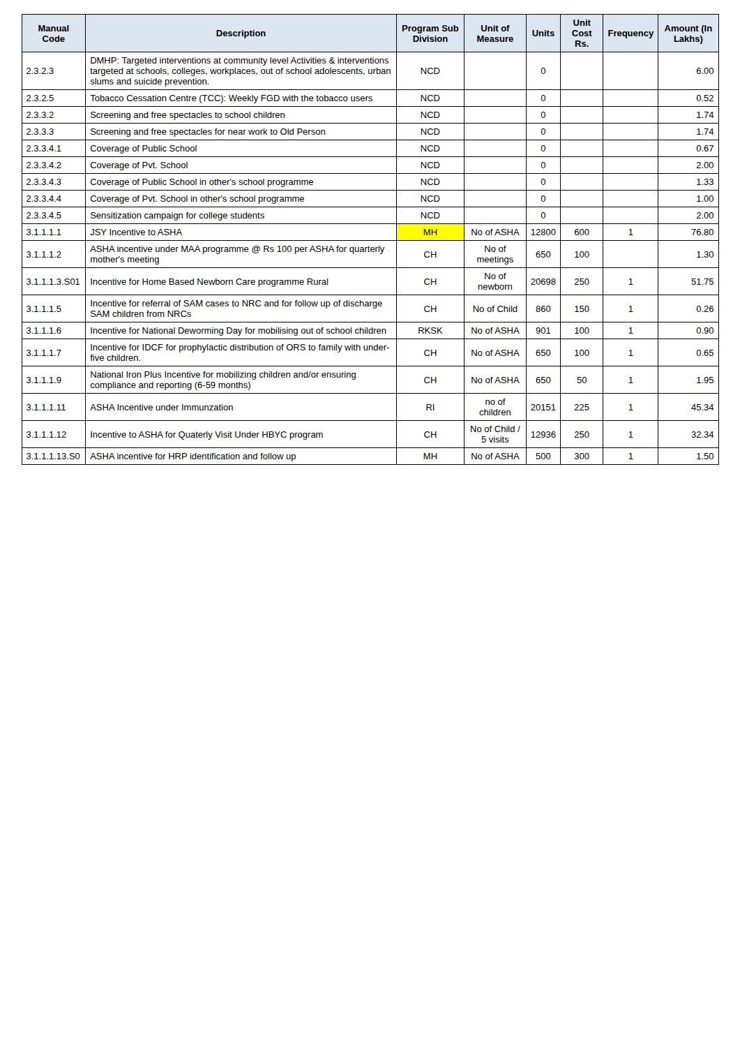| Manual Code | Description | Program Sub Division | Unit of Measure | Units | Unit Cost Rs. | Frequency | Amount (In Lakhs) |
| --- | --- | --- | --- | --- | --- | --- | --- |
| 2.3.2.3 | DMHP: Targeted interventions at community level Activities & interventions targeted at schools, colleges, workplaces, out of school adolescents, urban slums and suicide prevention. | NCD | | 0 | | | 6.00 |
| 2.3.2.5 | Tobacco Cessation Centre (TCC): Weekly FGD with the tobacco users | NCD | | 0 | | | 0.52 |
| 2.3.3.2 | Screening and free spectacles to school children | NCD | | 0 | | | 1.74 |
| 2.3.3.3 | Screening and free spectacles for near work to Old Person | NCD | | 0 | | | 1.74 |
| 2.3.3.4.1 | Coverage of Public School | NCD | | 0 | | | 0.67 |
| 2.3.3.4.2 | Coverage of Pvt. School | NCD | | 0 | | | 2.00 |
| 2.3.3.4.3 | Coverage of Public School in other's school programme | NCD | | 0 | | | 1.33 |
| 2.3.3.4.4 | Coverage of Pvt. School in other's school programme | NCD | | 0 | | | 1.00 |
| 2.3.3.4.5 | Sensitization campaign for college students | NCD | | 0 | | | 2.00 |
| 3.1.1.1.1 | JSY Incentive to ASHA | MH | No of ASHA | 12800 | 600 | 1 | 76.80 |
| 3.1.1.1.2 | ASHA incentive under MAA programme @ Rs 100 per ASHA for quarterly mother's meeting | CH | No of meetings | 650 | 100 | | 1.30 |
| 3.1.1.1.3.S01 | Incentive for Home Based Newborn Care programme Rural | CH | No of newborn | 20698 | 250 | 1 | 51.75 |
| 3.1.1.1.5 | Incentive for referral of SAM cases to NRC and for follow up of discharge SAM children from NRCs | CH | No of Child | 860 | 150 | 1 | 0.26 |
| 3.1.1.1.6 | Incentive for National Deworming Day for mobilising out of school children | RKSK | No of ASHA | 901 | 100 | 1 | 0.90 |
| 3.1.1.1.7 | Incentive for IDCF for prophylactic distribution of ORS to family with under-five children. | CH | No of ASHA | 650 | 100 | 1 | 0.65 |
| 3.1.1.1.9 | National Iron Plus Incentive for mobilizing children and/or ensuring compliance and reporting (6-59 months) | CH | No of ASHA | 650 | 50 | 1 | 1.95 |
| 3.1.1.1.11 | ASHA Incentive under Immunzation | RI | no of children | 20151 | 225 | 1 | 45.34 |
| 3.1.1.1.12 | Incentive to ASHA for Quaterly Visit Under HBYC program | CH | No of Child / 5 visits | 12936 | 250 | 1 | 32.34 |
| 3.1.1.1.13.S0 | ASHA incentive for HRP identification and follow up | MH | No of ASHA | 500 | 300 | 1 | 1.50 |